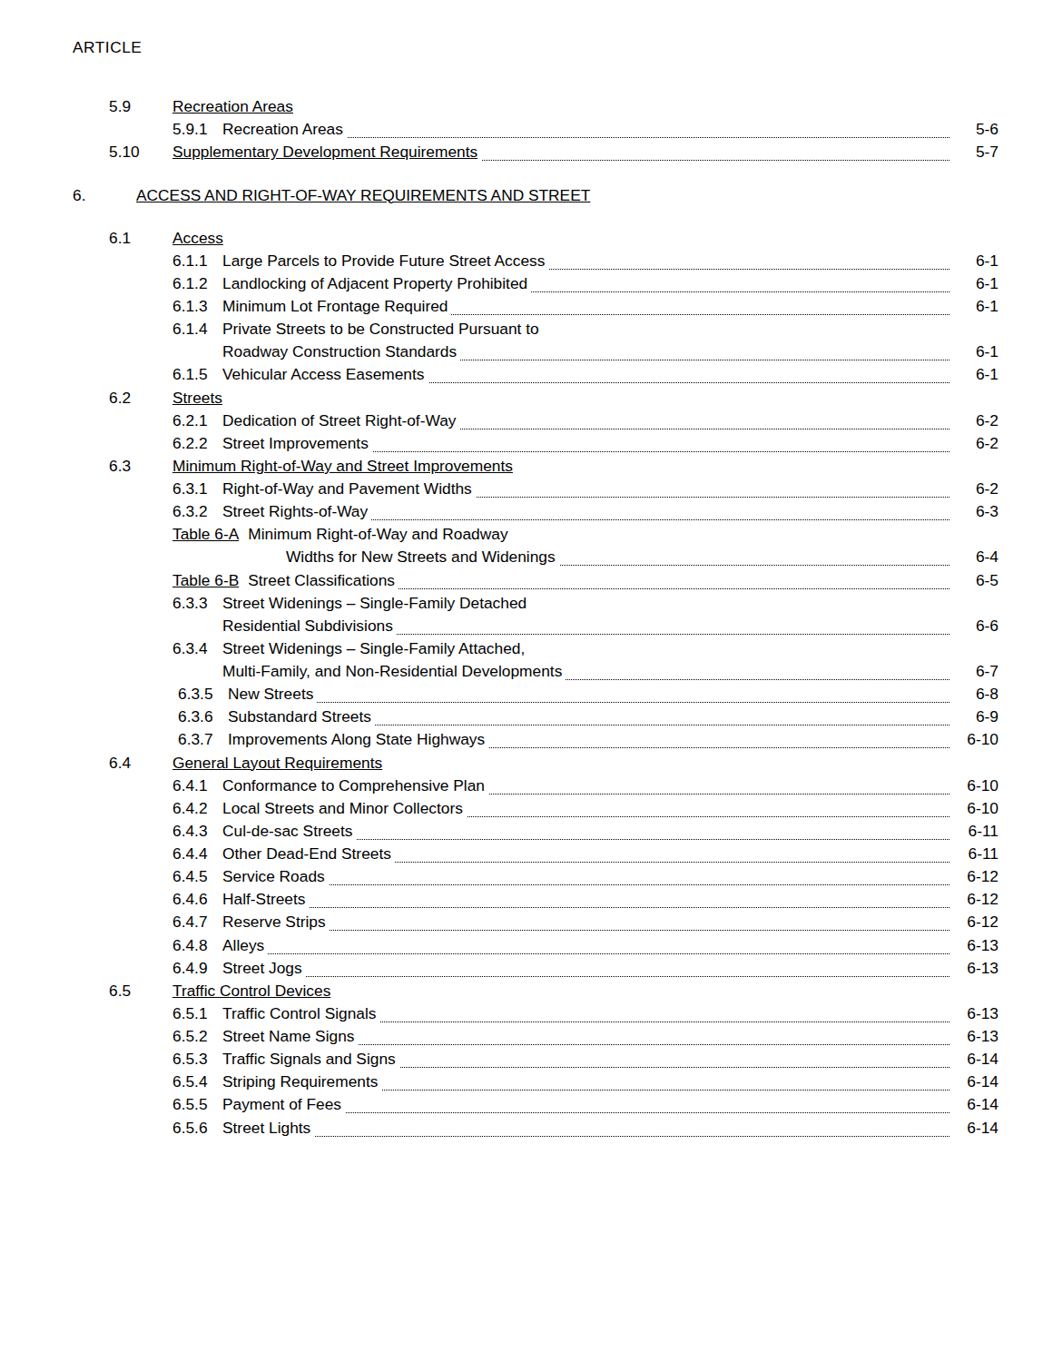ARTICLE
5.9 Recreation Areas
5.9.1 Recreation Areas 5-6
5.10 Supplementary Development Requirements 5-7
6. ACCESS AND RIGHT-OF-WAY REQUIREMENTS AND STREET
6.1 Access
6.1.1 Large Parcels to Provide Future Street Access 6-1
6.1.2 Landlocking of Adjacent Property Prohibited 6-1
6.1.3 Minimum Lot Frontage Required 6-1
6.1.4 Private Streets to be Constructed Pursuant to
Roadway Construction Standards 6-1
6.1.5 Vehicular Access Easements 6-1
6.2 Streets
6.2.1 Dedication of Street Right-of-Way 6-2
6.2.2 Street Improvements 6-2
6.3 Minimum Right-of-Way and Street Improvements
6.3.1 Right-of-Way and Pavement Widths 6-2
6.3.2 Street Rights-of-Way 6-3
Table 6-A Minimum Right-of-Way and Roadway
Widths for New Streets and Widenings 6-4
Table 6-B Street Classifications 6-5
6.3.3 Street Widenings – Single-Family Detached
Residential Subdivisions 6-6
6.3.4 Street Widenings – Single-Family Attached,
Multi-Family, and Non-Residential Developments 6-7
6.3.5 New Streets 6-8
6.3.6 Substandard Streets 6-9
6.3.7 Improvements Along State Highways 6-10
6.4 General Layout Requirements
6.4.1 Conformance to Comprehensive Plan 6-10
6.4.2 Local Streets and Minor Collectors 6-10
6.4.3 Cul-de-sac Streets 6-11
6.4.4 Other Dead-End Streets 6-11
6.4.5 Service Roads 6-12
6.4.6 Half-Streets 6-12
6.4.7 Reserve Strips 6-12
6.4.8 Alleys 6-13
6.4.9 Street Jogs 6-13
6.5 Traffic Control Devices
6.5.1 Traffic Control Signals 6-13
6.5.2 Street Name Signs 6-13
6.5.3 Traffic Signals and Signs 6-14
6.5.4 Striping Requirements 6-14
6.5.5 Payment of Fees 6-14
6.5.6 Street Lights 6-14